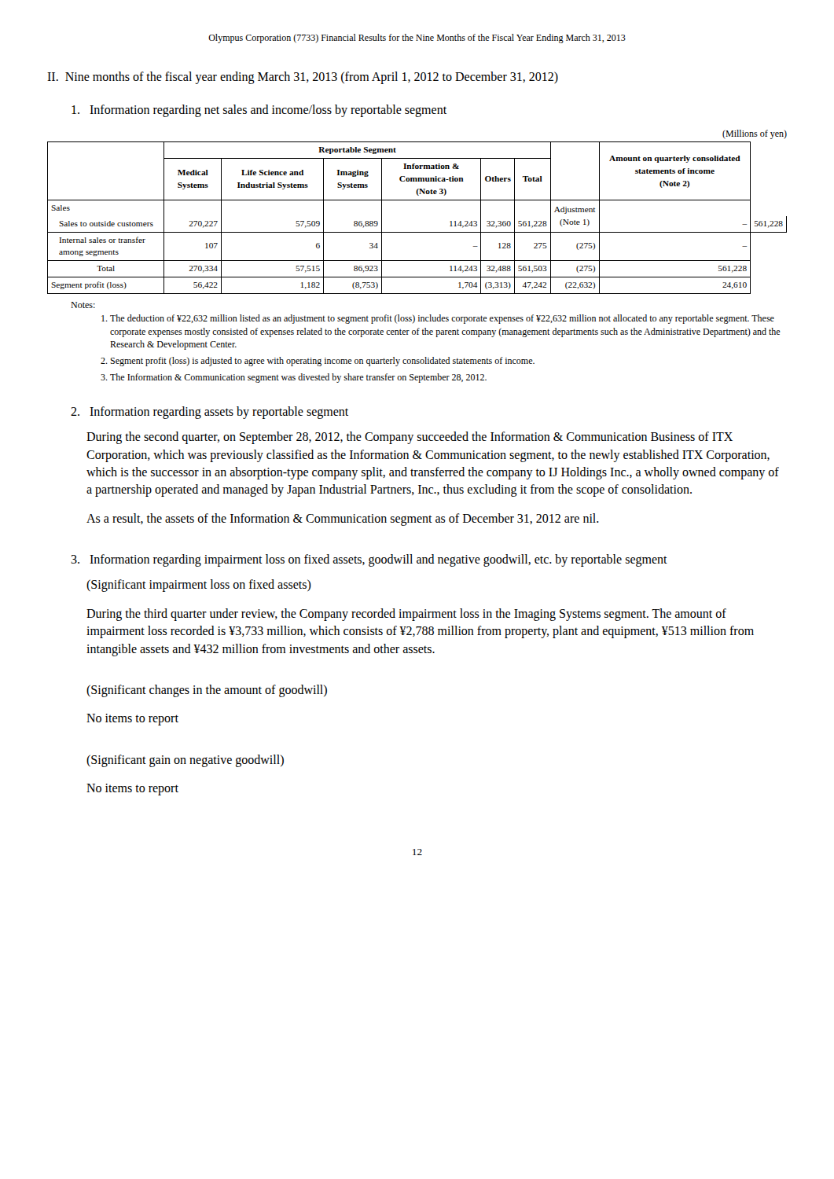Olympus Corporation (7733) Financial Results for the Nine Months of the Fiscal Year Ending March 31, 2013
II. Nine months of the fiscal year ending March 31, 2013 (from April 1, 2012 to December 31, 2012)
1. Information regarding net sales and income/loss by reportable segment
(Millions of yen)
| | Reportable Segment | | Amount on quarterly consolidated statements of income (Note 2) |
| Medical Systems | Life Science and Industrial Systems | Imaging Systems | Information & Communica-tion (Note 3) | Others | Total |
| Sales | | | | | | | Adjustment (Note 1) | |
| Sales to outside customers | 270,227 | 57,509 | 86,889 | 114,243 | 32,360 | 561,228 | – | 561,228 |
| Internal sales or transfer among segments | 107 | 6 | 34 | – | 128 | 275 | (275) | – |
| Total | 270,334 | 57,515 | 86,923 | 114,243 | 32,488 | 561,503 | (275) | 561,228 |
| Segment profit (loss) | 56,422 | 1,182 | (8,753) | 1,704 | (3,313) | 47,242 | (22,632) | 24,610 |
Notes:
The deduction of ¥22,632 million listed as an adjustment to segment profit (loss) includes corporate expenses of ¥22,632 million not allocated to any reportable segment. These corporate expenses mostly consisted of expenses related to the corporate center of the parent company (management departments such as the Administrative Department) and the Research & Development Center.
Segment profit (loss) is adjusted to agree with operating income on quarterly consolidated statements of income.
The Information & Communication segment was divested by share transfer on September 28, 2012.
2. Information regarding assets by reportable segment
During the second quarter, on September 28, 2012, the Company succeeded the Information & Communication Business of ITX Corporation, which was previously classified as the Information & Communication segment, to the newly established ITX Corporation, which is the successor in an absorption-type company split, and transferred the company to IJ Holdings Inc., a wholly owned company of a partnership operated and managed by Japan Industrial Partners, Inc., thus excluding it from the scope of consolidation.
As a result, the assets of the Information & Communication segment as of December 31, 2012 are nil.
3. Information regarding impairment loss on fixed assets, goodwill and negative goodwill, etc. by reportable segment
(Significant impairment loss on fixed assets)
During the third quarter under review, the Company recorded impairment loss in the Imaging Systems segment. The amount of impairment loss recorded is ¥3,733 million, which consists of ¥2,788 million from property, plant and equipment, ¥513 million from intangible assets and ¥432 million from investments and other assets.
(Significant changes in the amount of goodwill)
No items to report
(Significant gain on negative goodwill)
No items to report
12